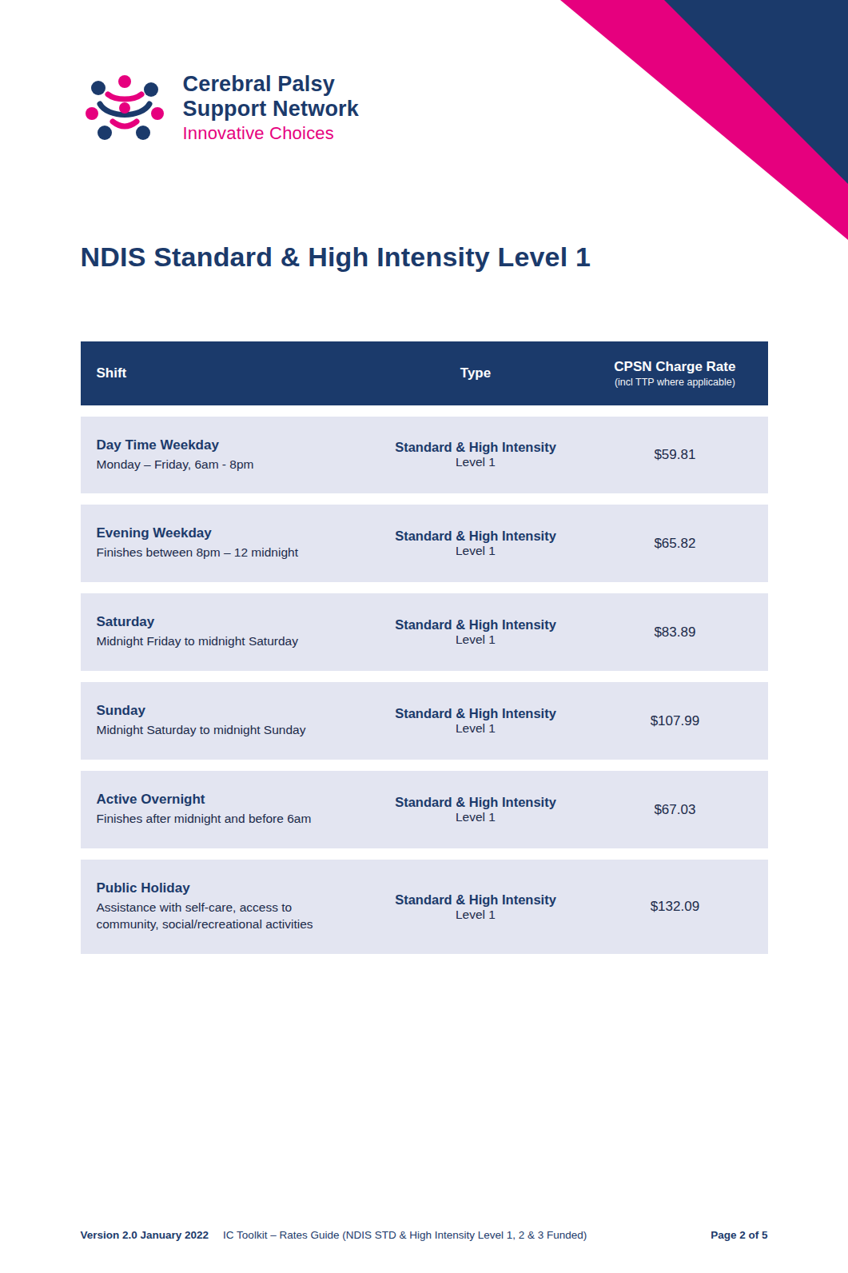Cerebral Palsy Support Network Innovative Choices
NDIS Standard & High Intensity Level 1
| Shift | Type | CPSN Charge Rate (incl TTP where applicable) |
| --- | --- | --- |
| Day Time Weekday Monday – Friday, 6am - 8pm | Standard & High Intensity Level 1 | $59.81 |
| Evening Weekday Finishes between 8pm – 12 midnight | Standard & High Intensity Level 1 | $65.82 |
| Saturday Midnight Friday to midnight Saturday | Standard & High Intensity Level 1 | $83.89 |
| Sunday Midnight Saturday to midnight Sunday | Standard & High Intensity Level 1 | $107.99 |
| Active Overnight Finishes after midnight and before 6am | Standard & High Intensity Level 1 | $67.03 |
| Public Holiday Assistance with self-care, access to community, social/recreational activities | Standard & High Intensity Level 1 | $132.09 |
Version 2.0 January 2022 IC Toolkit – Rates Guide (NDIS STD & High Intensity Level 1, 2 & 3 Funded) Page 2 of 5